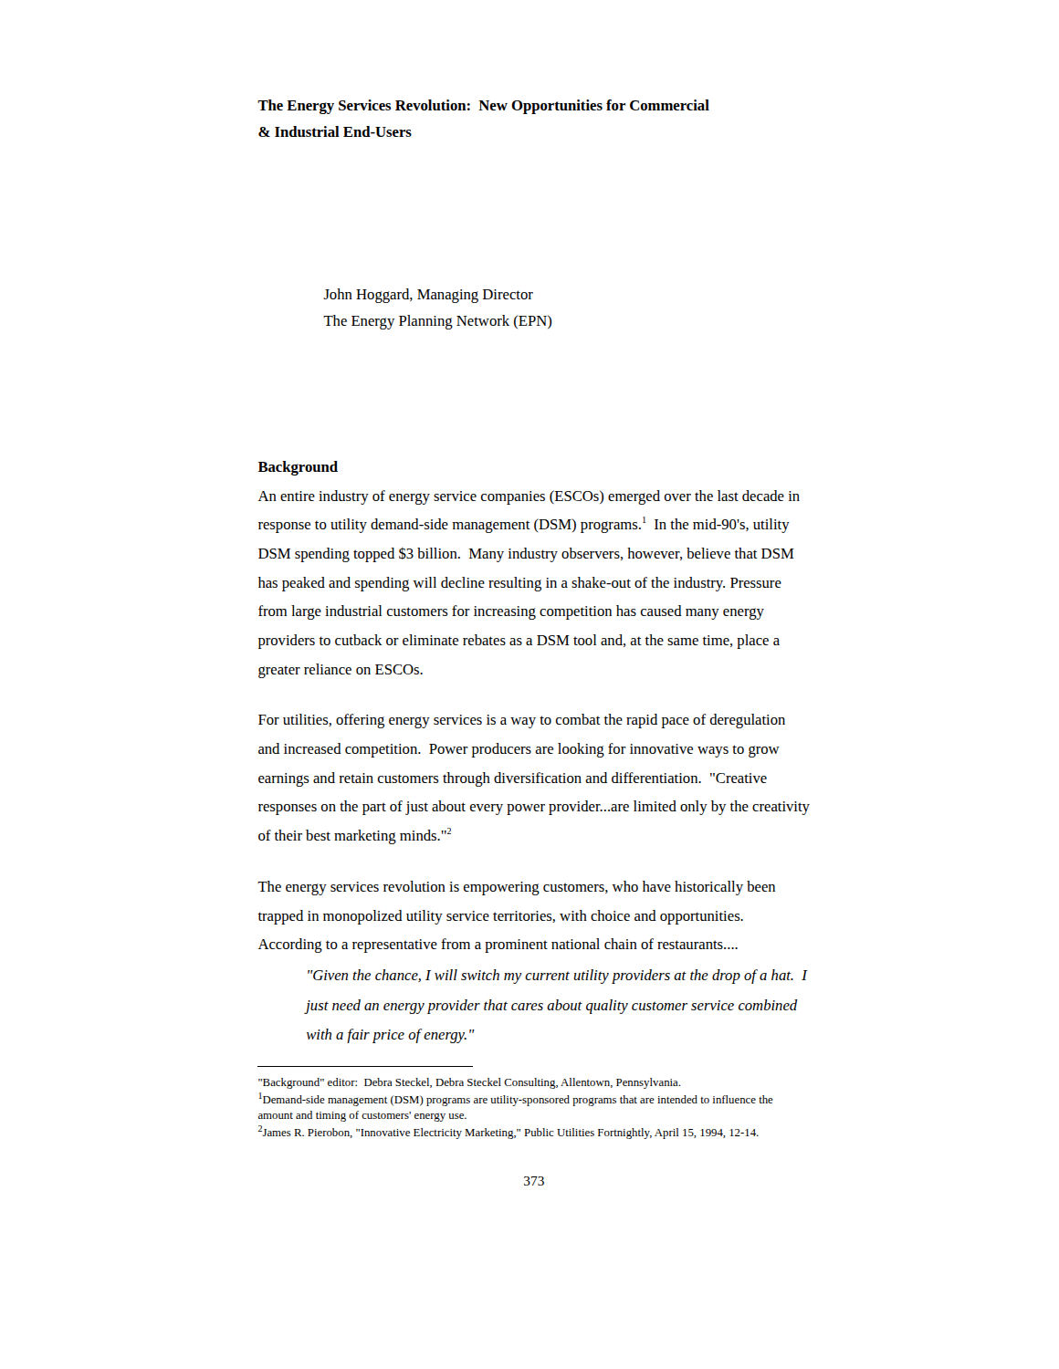The Energy Services Revolution: New Opportunities for Commercial
& Industrial End-Users
John Hoggard, Managing Director
The Energy Planning Network (EPN)
Background
An entire industry of energy service companies (ESCOs) emerged over the last decade in response to utility demand-side management (DSM) programs.1 In the mid-90's, utility DSM spending topped $3 billion. Many industry observers, however, believe that DSM has peaked and spending will decline resulting in a shake-out of the industry. Pressure from large industrial customers for increasing competition has caused many energy providers to cutback or eliminate rebates as a DSM tool and, at the same time, place a greater reliance on ESCOs.
For utilities, offering energy services is a way to combat the rapid pace of deregulation and increased competition. Power producers are looking for innovative ways to grow earnings and retain customers through diversification and differentiation. "Creative responses on the part of just about every power provider...are limited only by the creativity of their best marketing minds."2
The energy services revolution is empowering customers, who have historically been trapped in monopolized utility service territories, with choice and opportunities. According to a representative from a prominent national chain of restaurants....
"Given the chance, I will switch my current utility providers at the drop of a hat. I just need an energy provider that cares about quality customer service combined with a fair price of energy."
"Background" editor: Debra Steckel, Debra Steckel Consulting, Allentown, Pennsylvania.
1 Demand-side management (DSM) programs are utility-sponsored programs that are intended to influence the amount and timing of customers' energy use.
2 James R. Pierobon, "Innovative Electricity Marketing," Public Utilities Fortnightly, April 15, 1994, 12-14.
373